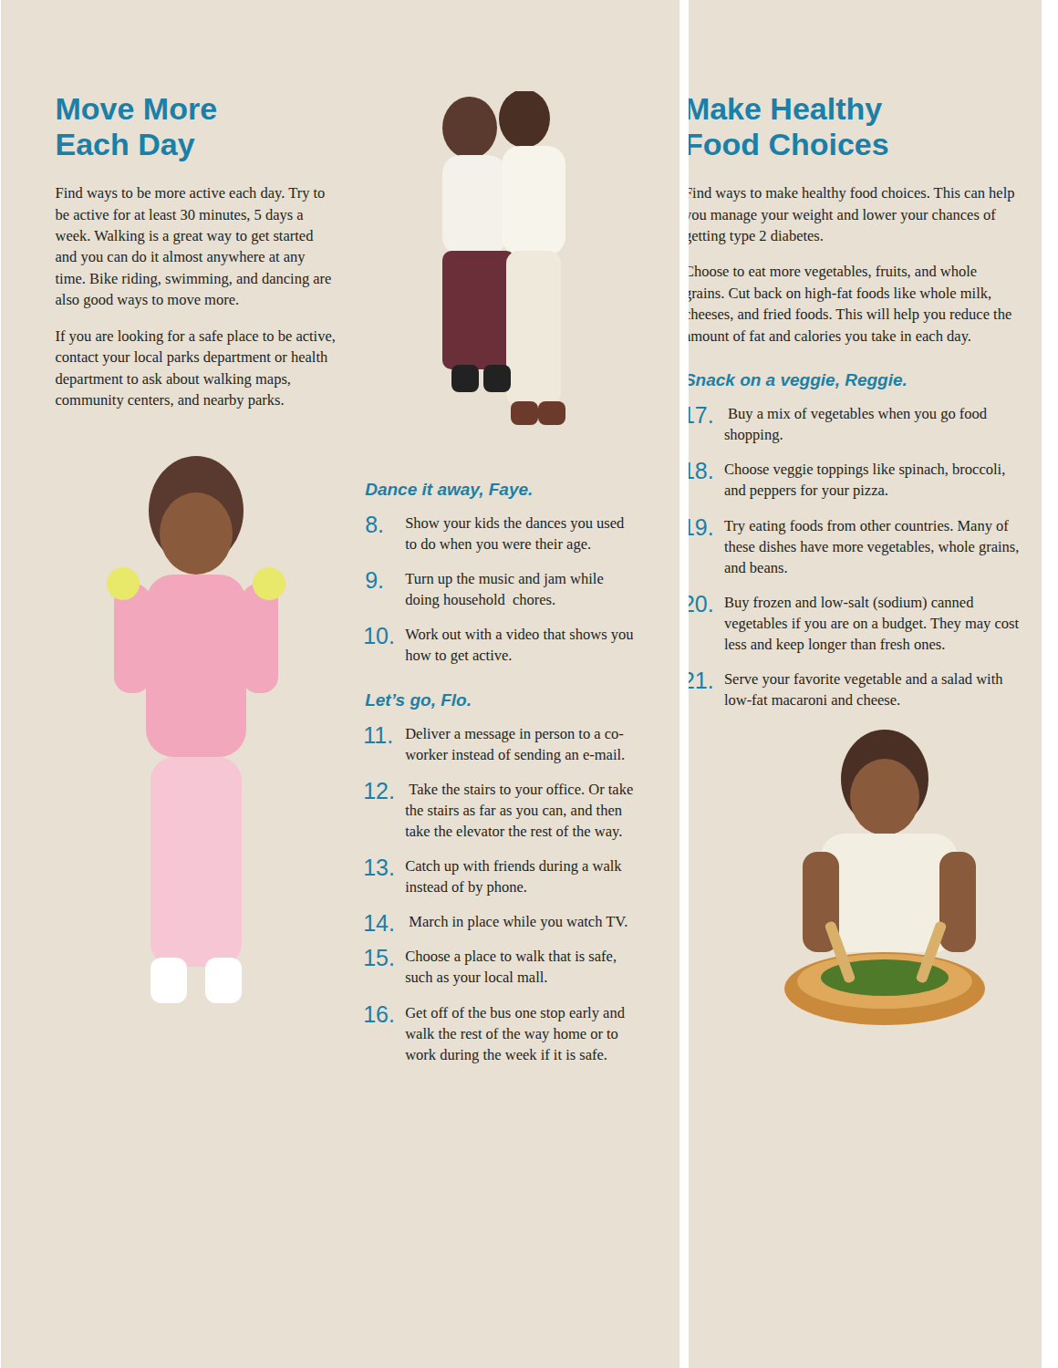Move More
Each Day
Find ways to be more active each day. Try to be active for at least 30 minutes, 5 days a week. Walking is a great way to get started and you can do it almost anywhere at any time. Bike riding, swimming, and dancing are also good ways to move more.
If you are looking for a safe place to be active, contact your local parks department or health department to ask about walking maps, community centers, and nearby parks.
Dance it away, Faye.
8. Show your kids the dances you used to do when you were their age.
9. Turn up the music and jam while doing household chores.
10. Work out with a video that shows you how to get active.
Let’s go, Flo.
11. Deliver a message in person to a co-worker instead of sending an e-mail.
12. Take the stairs to your office. Or take the stairs as far as you can, and then take the elevator the rest of the way.
13. Catch up with friends during a walk instead of by phone.
14. March in place while you watch TV.
15. Choose a place to walk that is safe, such as your local mall.
16. Get off of the bus one stop early and walk the rest of the way home or to work during the week if it is safe.
Make Healthy
Food Choices
Find ways to make healthy food choices. This can help you manage your weight and lower your chances of getting type 2 diabetes.
Choose to eat more vegetables, fruits, and whole grains. Cut back on high-fat foods like whole milk, cheeses, and fried foods. This will help you reduce the amount of fat and calories you take in each day.
Snack on a veggie, Reggie.
17. Buy a mix of vegetables when you go food shopping.
18. Choose veggie toppings like spinach, broccoli, and peppers for your pizza.
19. Try eating foods from other countries. Many of these dishes have more vegetables, whole grains, and beans.
20. Buy frozen and low-salt (sodium) canned vegetables if you are on a budget. They may cost less and keep longer than fresh ones.
21. Serve your favorite vegetable and a salad with low-fat macaroni and cheese.